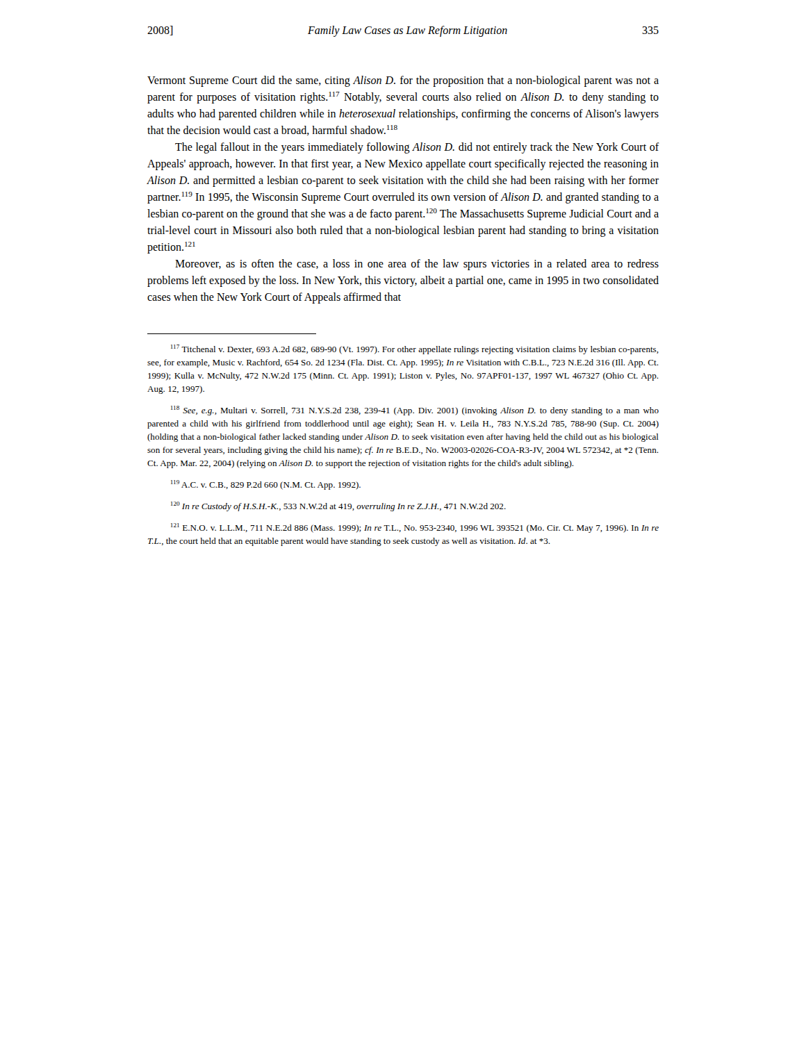2008] Family Law Cases as Law Reform Litigation 335
Vermont Supreme Court did the same, citing Alison D. for the proposition that a non-biological parent was not a parent for purposes of visitation rights.117 Notably, several courts also relied on Alison D. to deny standing to adults who had parented children while in heterosexual relationships, confirming the concerns of Alison's lawyers that the decision would cast a broad, harmful shadow.118
The legal fallout in the years immediately following Alison D. did not entirely track the New York Court of Appeals' approach, however. In that first year, a New Mexico appellate court specifically rejected the reasoning in Alison D. and permitted a lesbian co-parent to seek visitation with the child she had been raising with her former partner.119 In 1995, the Wisconsin Supreme Court overruled its own version of Alison D. and granted standing to a lesbian co-parent on the ground that she was a de facto parent.120 The Massachusetts Supreme Judicial Court and a trial-level court in Missouri also both ruled that a non-biological lesbian parent had standing to bring a visitation petition.121
Moreover, as is often the case, a loss in one area of the law spurs victories in a related area to redress problems left exposed by the loss. In New York, this victory, albeit a partial one, came in 1995 in two consolidated cases when the New York Court of Appeals affirmed that
117 Titchenal v. Dexter, 693 A.2d 682, 689-90 (Vt. 1997). For other appellate rulings rejecting visitation claims by lesbian co-parents, see, for example, Music v. Rachford, 654 So. 2d 1234 (Fla. Dist. Ct. App. 1995); In re Visitation with C.B.L., 723 N.E.2d 316 (Ill. App. Ct. 1999); Kulla v. McNulty, 472 N.W.2d 175 (Minn. Ct. App. 1991); Liston v. Pyles, No. 97APF01-137, 1997 WL 467327 (Ohio Ct. App. Aug. 12, 1997).
118 See, e.g., Multari v. Sorrell, 731 N.Y.S.2d 238, 239-41 (App. Div. 2001) (invoking Alison D. to deny standing to a man who parented a child with his girlfriend from toddlerhood until age eight); Sean H. v. Leila H., 783 N.Y.S.2d 785, 788-90 (Sup. Ct. 2004) (holding that a non-biological father lacked standing under Alison D. to seek visitation even after having held the child out as his biological son for several years, including giving the child his name); cf. In re B.E.D., No. W2003-02026-COA-R3-JV, 2004 WL 572342, at *2 (Tenn. Ct. App. Mar. 22, 2004) (relying on Alison D. to support the rejection of visitation rights for the child's adult sibling).
119 A.C. v. C.B., 829 P.2d 660 (N.M. Ct. App. 1992).
120 In re Custody of H.S.H.-K., 533 N.W.2d at 419, overruling In re Z.J.H., 471 N.W.2d 202.
121 E.N.O. v. L.L.M., 711 N.E.2d 886 (Mass. 1999); In re T.L., No. 953-2340, 1996 WL 393521 (Mo. Cir. Ct. May 7, 1996). In In re T.L., the court held that an equitable parent would have standing to seek custody as well as visitation. Id. at *3.